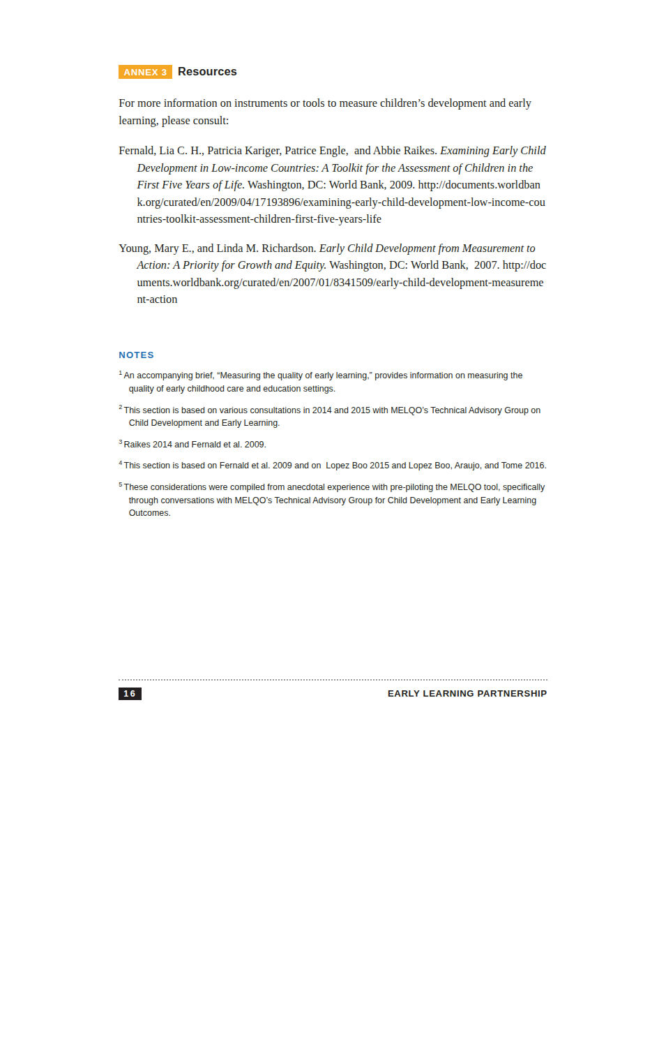Annex 3 Resources
For more information on instruments or tools to measure children’s development and early learning, please consult:
Fernald, Lia C. H., Patricia Kariger, Patrice Engle, and Abbie Raikes. Examining Early Child Development in Low-income Countries: A Toolkit for the Assessment of Children in the First Five Years of Life. Washington, DC: World Bank, 2009. http://documents.worldbank.org/curated/en/2009/04/17193896/examining-early-child-development-low-income-countries-toolkit-assessment-children-first-five-years-life
Young, Mary E., and Linda M. Richardson. Early Child Development from Measurement to Action: A Priority for Growth and Equity. Washington, DC: World Bank, 2007. http://documents.worldbank.org/curated/en/2007/01/8341509/early-child-development-measurement-action
Notes
1An accompanying brief, “Measuring the quality of early learning,” provides information on measuring the quality of early childhood care and education settings.
2This section is based on various consultations in 2014 and 2015 with MELQO’s Technical Advisory Group on Child Development and Early Learning.
3Raikes 2014 and Fernald et al. 2009.
4This section is based on Fernald et al. 2009 and on Lopez Boo 2015 and Lopez Boo, Araujo, and Tome 2016.
5These considerations were compiled from anecdotal experience with pre-piloting the MELQO tool, specifically through conversations with MELQO’s Technical Advisory Group for Child Development and Early Learning Outcomes.
16 Early Learning Partnership